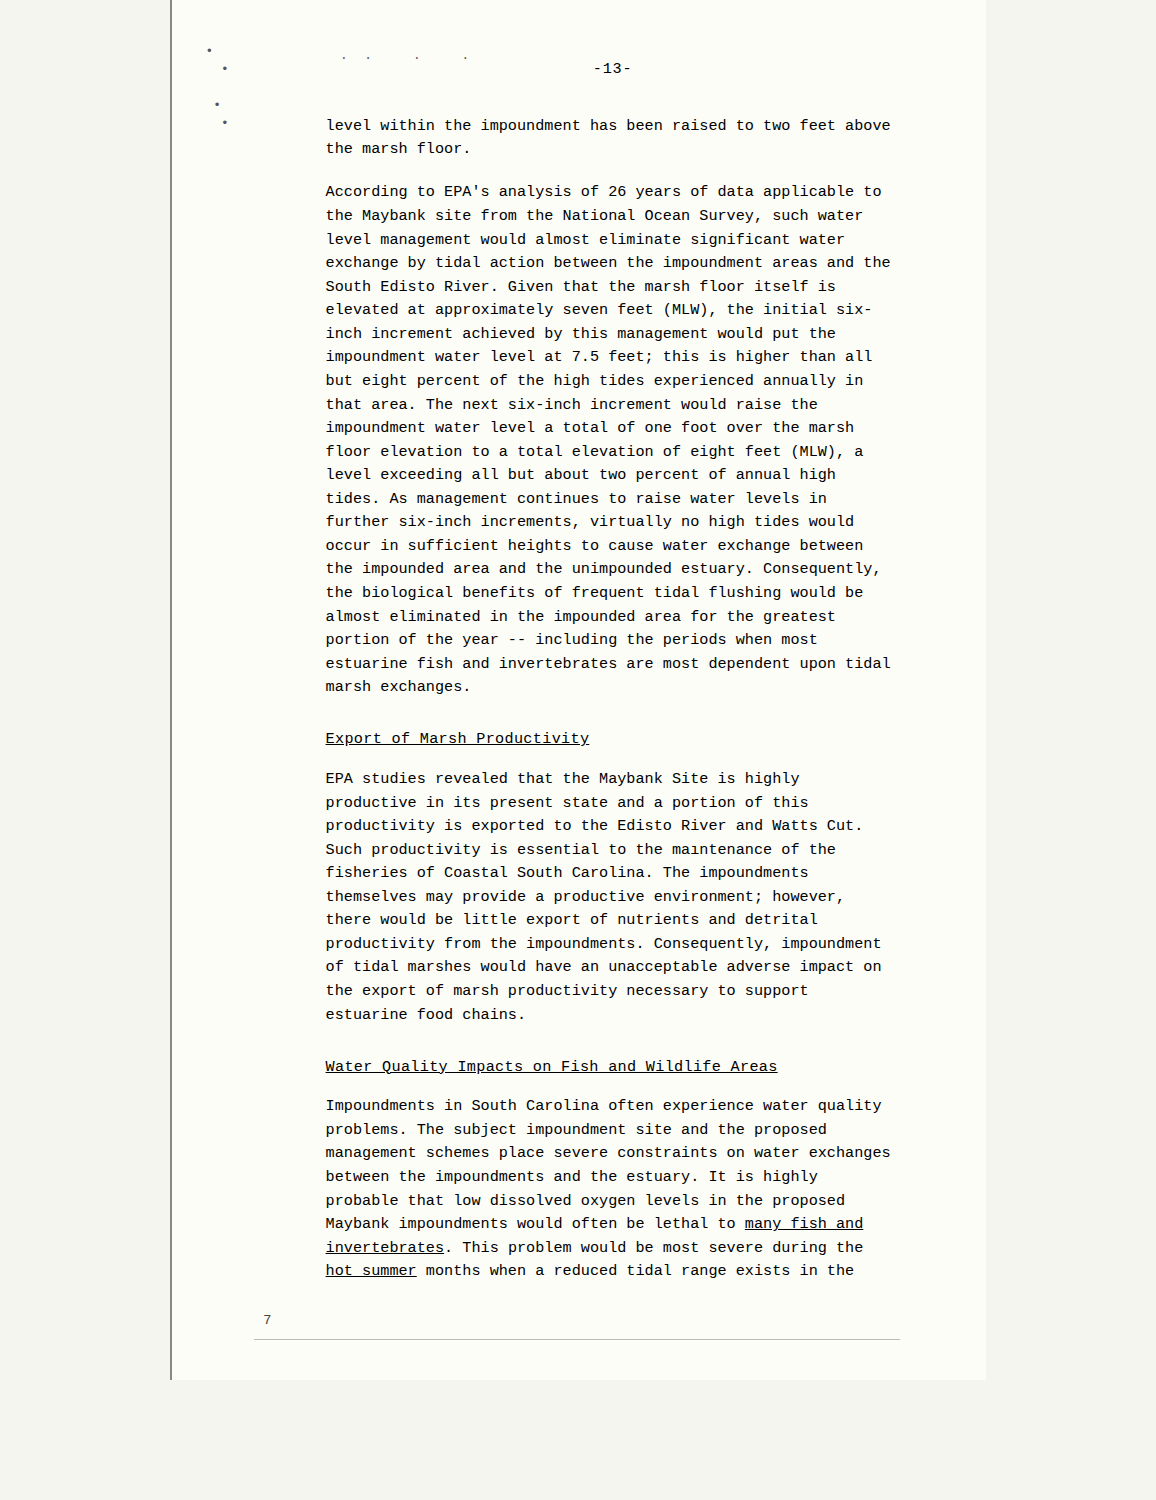•
•
•
•
. . . .
-13-
level within the impoundment has been raised to two feet above the marsh floor.
According to EPA's analysis of 26 years of data applicable to the Maybank site from the National Ocean Survey, such water level management would almost eliminate significant water exchange by tidal action between the impoundment areas and the South Edisto River. Given that the marsh floor itself is elevated at approximately seven feet (MLW), the initial six-inch increment achieved by this management would put the impoundment water level at 7.5 feet; this is higher than all but eight percent of the high tides experienced annually in that area. The next six-inch increment would raise the impoundment water level a total of one foot over the marsh floor elevation to a total elevation of eight feet (MLW), a level exceeding all but about two percent of annual high tides. As management continues to raise water levels in further six-inch increments, virtually no high tides would occur in sufficient heights to cause water exchange between the impounded area and the unimpounded estuary. Consequently, the biological benefits of frequent tidal flushing would be almost eliminated in the impounded area for the greatest portion of the year -- including the periods when most estuarine fish and invertebrates are most dependent upon tidal marsh exchanges.
Export of Marsh Productivity
EPA studies revealed that the Maybank Site is highly productive in its present state and a portion of this productivity is exported to the Edisto River and Watts Cut. Such productivity is essential to the maıntenance of the fisheries of Coastal South Carolina. The impoundments themselves may provide a productive environment; however, there would be little export of nutrients and detrital productivity from the impoundments. Consequently, impoundment of tidal marshes would have an unacceptable adverse impact on the export of marsh productivity necessary to support estuarine food chains.
Water Quality Impacts on Fish and Wildlife Areas
Impoundments in South Carolina often experience water quality problems. The subject impoundment site and the proposed management schemes place severe constraints on water exchanges between the impoundments and the estuary. It is highly probable that low dissolved oxygen levels in the proposed Maybank impoundments would often be lethal to many fish and invertebrates. This problem would be most severe during the hot summer months when a reduced tidal range exists in the
7